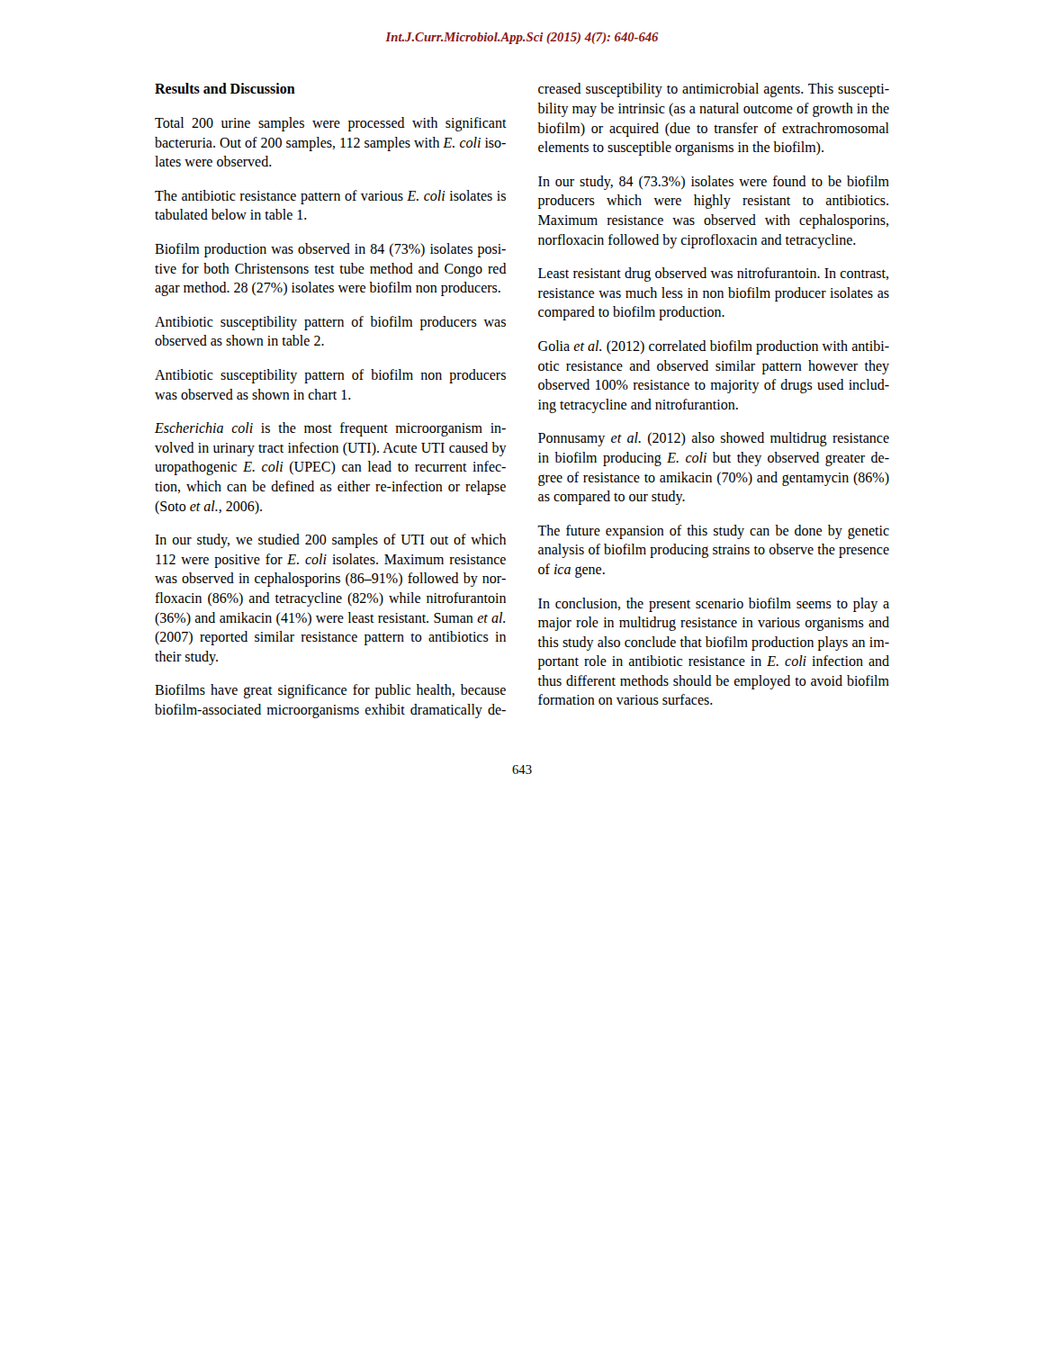Int.J.Curr.Microbiol.App.Sci (2015) 4(7): 640-646
Results and Discussion
Total 200 urine samples were processed with significant bacteruria. Out of 200 samples, 112 samples with E. coli isolates were observed.
The antibiotic resistance pattern of various E. coli isolates is tabulated below in table 1.
Biofilm production was observed in 84 (73%) isolates positive for both Christensons test tube method and Congo red agar method. 28 (27%) isolates were biofilm non producers.
Antibiotic susceptibility pattern of biofilm producers was observed as shown in table 2.
Antibiotic susceptibility pattern of biofilm non producers was observed as shown in chart 1.
Escherichia coli is the most frequent microorganism involved in urinary tract infection (UTI). Acute UTI caused by uropathogenic E. coli (UPEC) can lead to recurrent infection, which can be defined as either re-infection or relapse (Soto et al., 2006).
In our study, we studied 200 samples of UTI out of which 112 were positive for E. coli isolates. Maximum resistance was observed in cephalosporins (86–91%) followed by norfloxacin (86%) and tetracycline (82%) while nitrofurantoin (36%) and amikacin (41%) were least resistant. Suman et al. (2007) reported similar resistance pattern to antibiotics in their study.
Biofilms have great significance for public health, because biofilm-associated microorganisms exhibit dramatically decreased susceptibility to antimicrobial agents. This susceptibility may be intrinsic (as a natural outcome of growth in the biofilm) or acquired (due to transfer of extrachromosomal elements to susceptible organisms in the biofilm).
In our study, 84 (73.3%) isolates were found to be biofilm producers which were highly resistant to antibiotics. Maximum resistance was observed with cephalosporins, norfloxacin followed by ciprofloxacin and tetracycline.
Least resistant drug observed was nitrofurantoin. In contrast, resistance was much less in non biofilm producer isolates as compared to biofilm production.
Golia et al. (2012) correlated biofilm production with antibiotic resistance and observed similar pattern however they observed 100% resistance to majority of drugs used including tetracycline and nitrofurantion.
Ponnusamy et al. (2012) also showed multidrug resistance in biofilm producing E. coli but they observed greater degree of resistance to amikacin (70%) and gentamycin (86%) as compared to our study.
The future expansion of this study can be done by genetic analysis of biofilm producing strains to observe the presence of ica gene.
In conclusion, the present scenario biofilm seems to play a major role in multidrug resistance in various organisms and this study also conclude that biofilm production plays an important role in antibiotic resistance in E. coli infection and thus different methods should be employed to avoid biofilm formation on various surfaces.
643